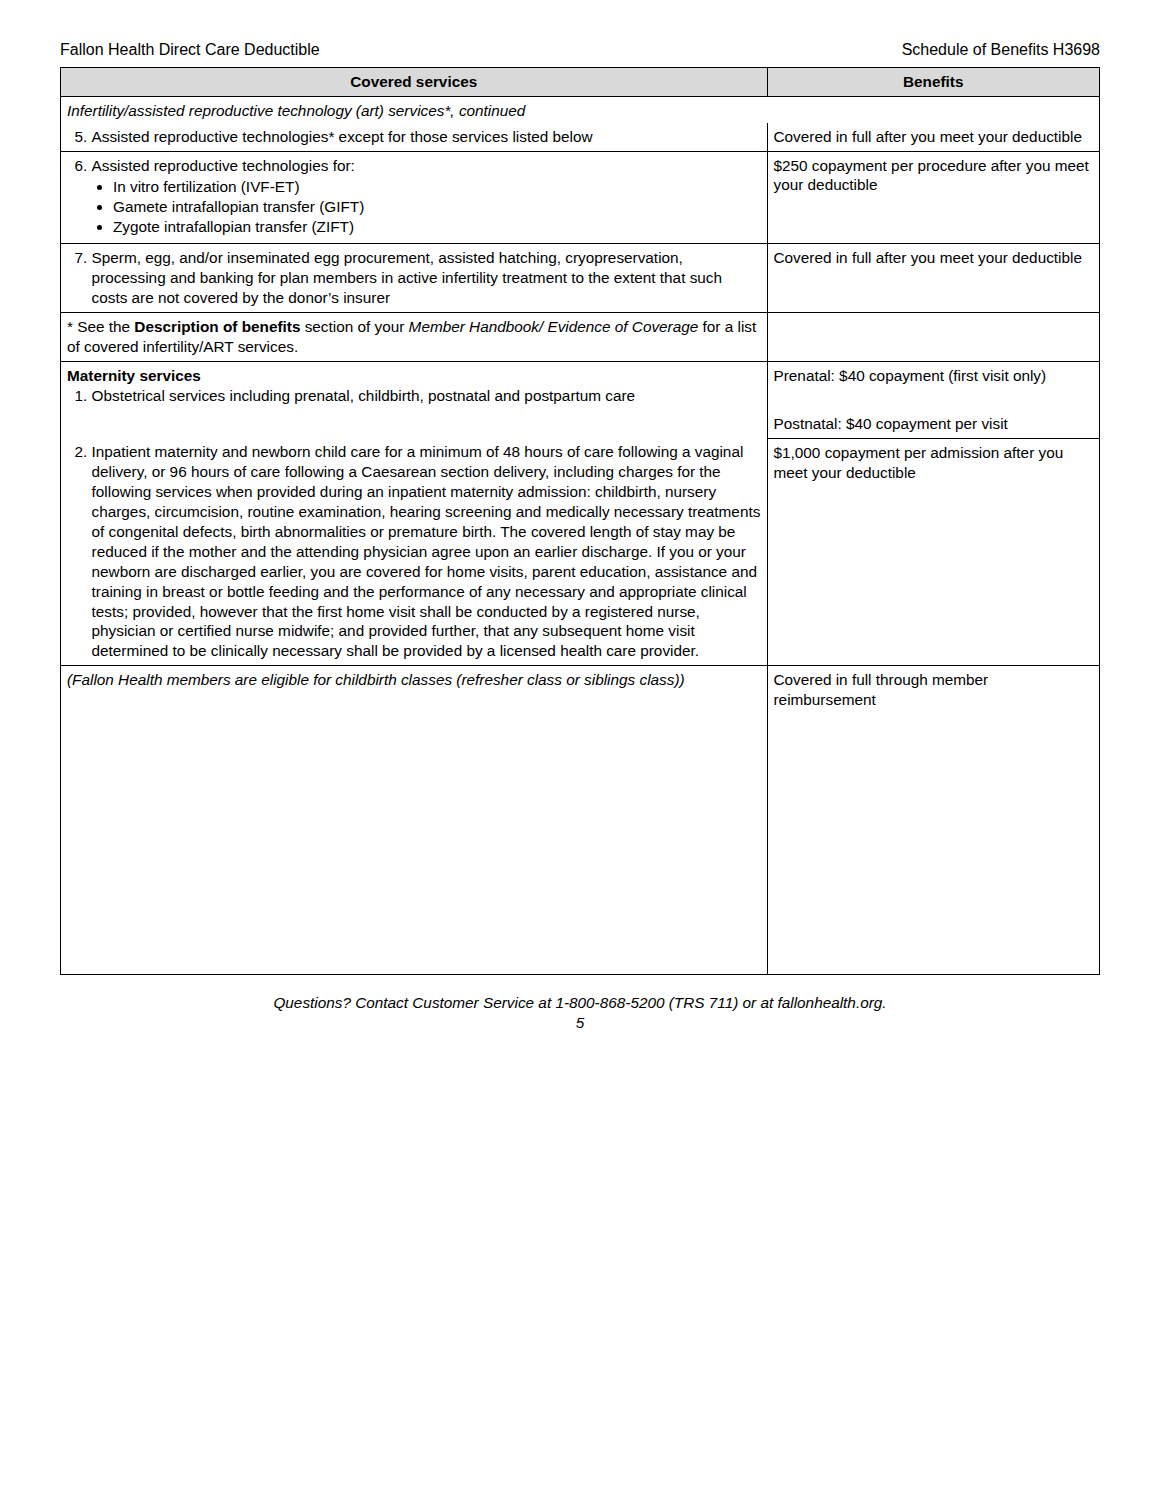Fallon Health Direct Care Deductible
Schedule of Benefits H3698
| Covered services | Benefits |
| --- | --- |
| Infertility/assisted reproductive technology (art) services*, continued |
| Assisted reproductive technologies* except for those services listed below | Covered in full after you meet your deductible |
| Assisted reproductive technologies for: In vitro fertilization (IVF-ET) Gamete intrafallopian transfer (GIFT) Zygote intrafallopian transfer (ZIFT) | $250 copayment per procedure after you meet your deductible |
| Sperm, egg, and/or inseminated egg procurement, assisted hatching, cryopreservation, processing and banking for plan members in active infertility treatment to the extent that such costs are not covered by the donor’s insurer | Covered in full after you meet your deductible |
| * See the Description of benefits section of your Member Handbook/ Evidence of Coverage for a list of covered infertility/ART services. | |
| Maternity services Obstetrical services including prenatal, childbirth, postnatal and postpartum care | Prenatal: $40 copayment (first visit only) |
| | Postnatal: $40 copayment per visit |
| Inpatient maternity and newborn child care for a minimum of 48 hours of care following a vaginal delivery, or 96 hours of care following a Caesarean section delivery, including charges for the following services when provided during an inpatient maternity admission: childbirth, nursery charges, circumcision, routine examination, hearing screening and medically necessary treatments of congenital defects, birth abnormalities or premature birth. The covered length of stay may be reduced if the mother and the attending physician agree upon an earlier discharge. If you or your newborn are discharged earlier, you are covered for home visits, parent education, assistance and training in breast or bottle feeding and the performance of any necessary and appropriate clinical tests; provided, however that the first home visit shall be conducted by a registered nurse, physician or certified nurse midwife; and provided further, that any subsequent home visit determined to be clinically necessary shall be provided by a licensed health care provider. | $1,000 copayment per admission after you meet your deductible |
| (Fallon Health members are eligible for childbirth classes (refresher class or siblings class)) | Covered in full through member reimbursement |
Questions? Contact Customer Service at 1-800-868-5200 (TRS 711) or at fallonhealth.org.
5